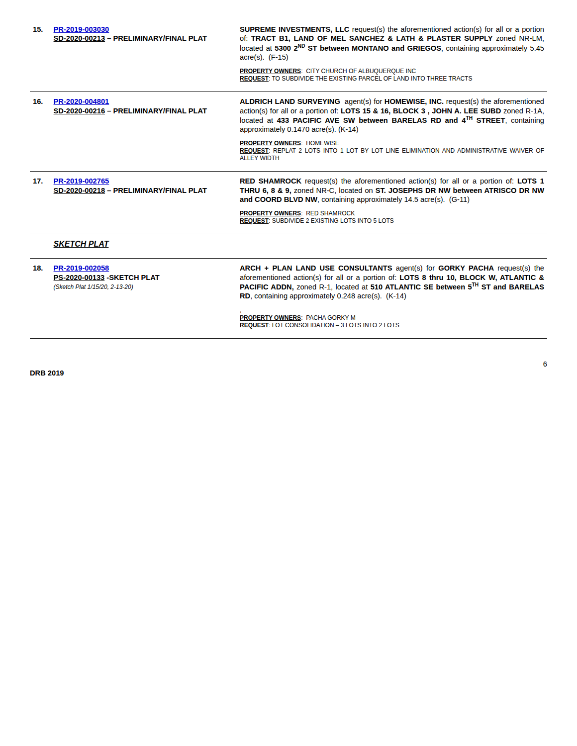| 15. | PR-2019-003030 SD-2020-00213 – PRELIMINARY/FINAL PLAT | SUPREME INVESTMENTS, LLC request(s) the aforementioned action(s) for all or a portion of: TRACT B1, LAND OF MEL SANCHEZ & LATH & PLASTER SUPPLY zoned NR-LM, located at 5300 2 ND ST between MONTANO and GRIEGOS , containing approximately 5.45 acre(s). (F-15) PROPERTY OWNERS : CITY CHURCH OF ALBUQUERQUE INC REQUEST : TO SUBDIVIDE THE EXISTING PARCEL OF LAND INTO THREE TRACTS |
| 16. | PR-2020-004801 SD-2020-00216 – PRELIMINARY/FINAL PLAT | ALDRICH LAND SURVEYING agent(s) for HOMEWISE, INC. request(s) the aforementioned action(s) for all or a portion of: LOTS 15 & 16, BLOCK 3 , JOHN A. LEE SUBD zoned R-1A, located at 433 PACIFIC AVE SW between BARELAS RD and 4 TH STREET , containing approximately 0.1470 acre(s). (K-14) PROPERTY OWNERS : HOMEWISE REQUEST : REPLAT 2 LOTS INTO 1 LOT BY LOT LINE ELIMINATION AND ADMINISTRATIVE WAIVER OF ALLEY WIDTH |
| 17. | PR-2019-002765 SD-2020-00218 – PRELIMINARY/FINAL PLAT | RED SHAMROCK request(s) the aforementioned action(s) for all or a portion of: LOTS 1 THRU 6, 8 & 9, zoned NR-C, located on ST. JOSEPHS DR NW between ATRISCO DR NW and COORD BLVD NW , containing approximately 14.5 acre(s). (G-11) PROPERTY OWNERS : RED SHAMROCK REQUEST : SUBDIVIDE 2 EXISTING LOTS INTO 5 LOTS |
| | SKETCH PLAT | |
| 18. | PR-2019-002058 PS-2020-00133 -SKETCH PLAT (Sketch Plat 1/15/20, 2-13-20) | ARCH + PLAN LAND USE CONSULTANTS agent(s) for GORKY PACHA request(s) the aforementioned action(s) for all or a portion of: LOTS 8 thru 10, BLOCK W, ATLANTIC & PACIFIC ADDN, zoned R-1, located at 510 ATLANTIC SE between 5 TH ST and BARELAS RD , containing approximately 0.248 acre(s). (K-14) , PROPERTY OWNERS : PACHA GORKY M REQUEST : LOT CONSOLIDATION – 3 LOTS INTO 2 LOTS |
6 DRB 2019